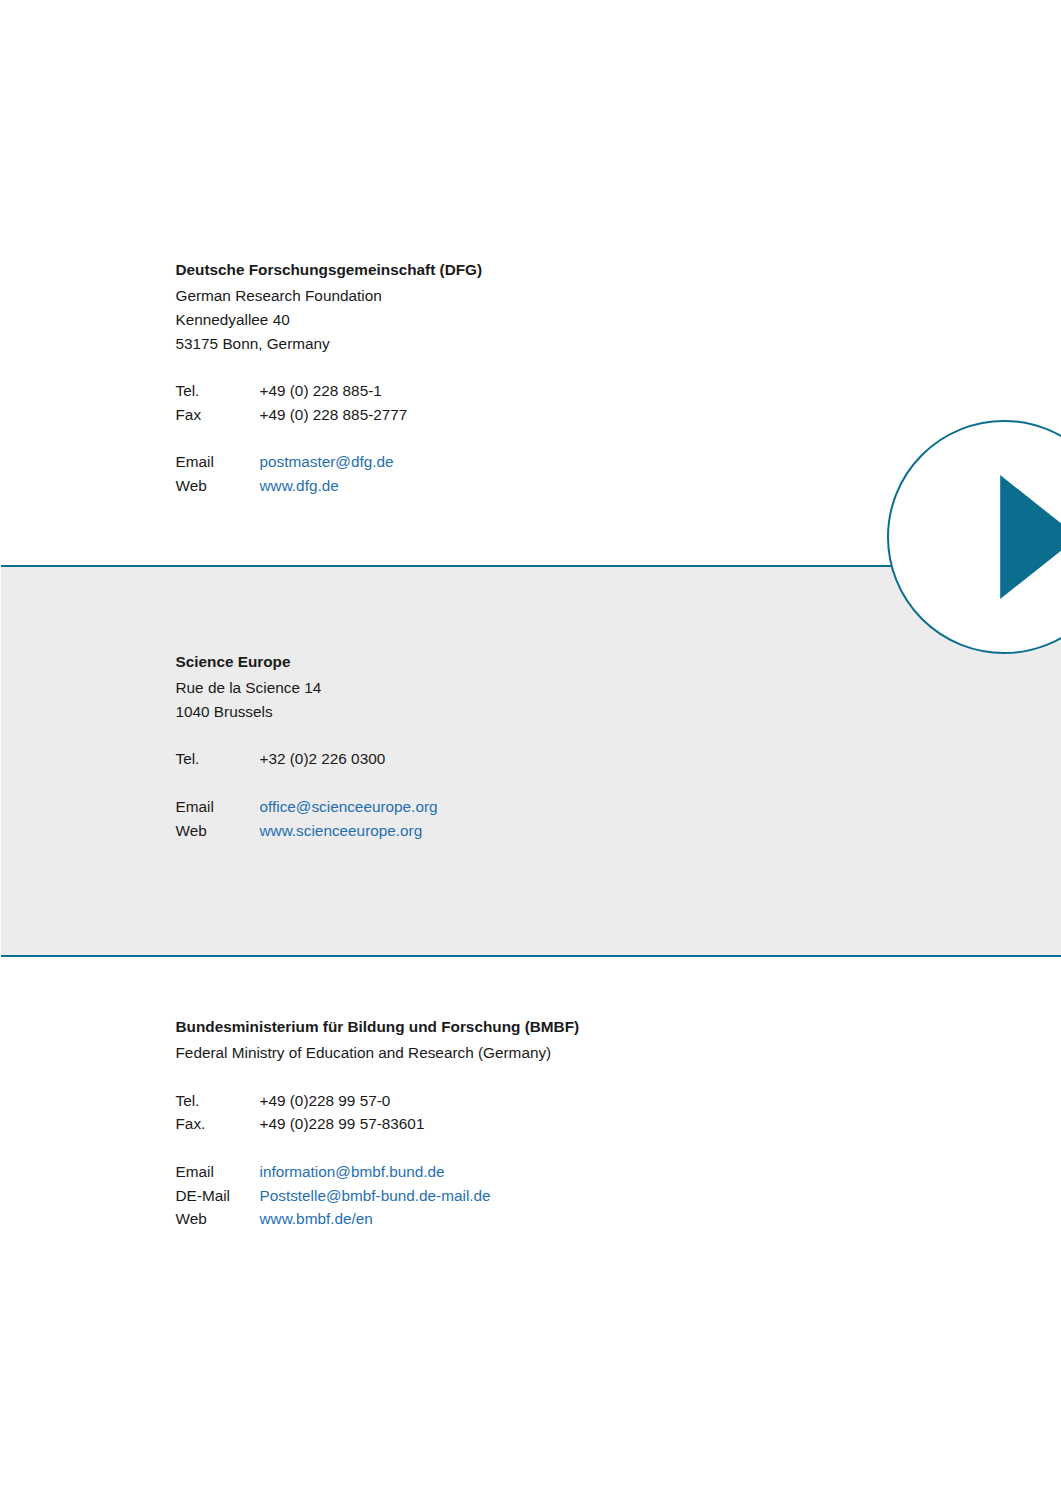Deutsche Forschungsgemeinschaft (DFG)
German Research Foundation
Kennedyallee 40
53175 Bonn, Germany
| Tel. | +49 (0) 228 885-1 |
| Fax | +49 (0) 228 885-2777 |
| Email | postmaster@dfg.de |
| Web | www.dfg.de |
Science Europe
Rue de la Science 14
1040 Brussels
| Tel. | +32 (0)2 226 0300 |
| Email | office@scienceeurope.org |
| Web | www.scienceeurope.org |
Bundesministerium für Bildung und Forschung (BMBF)
Federal Ministry of Education and Research (Germany)
| Tel. | +49 (0)228 99 57-0 |
| Fax. | +49 (0)228 99 57-83601 |
| Email | information@bmbf.bund.de |
| DE-Mail | Poststelle@bmbf-bund.de-mail.de |
| Web | www.bmbf.de/en |